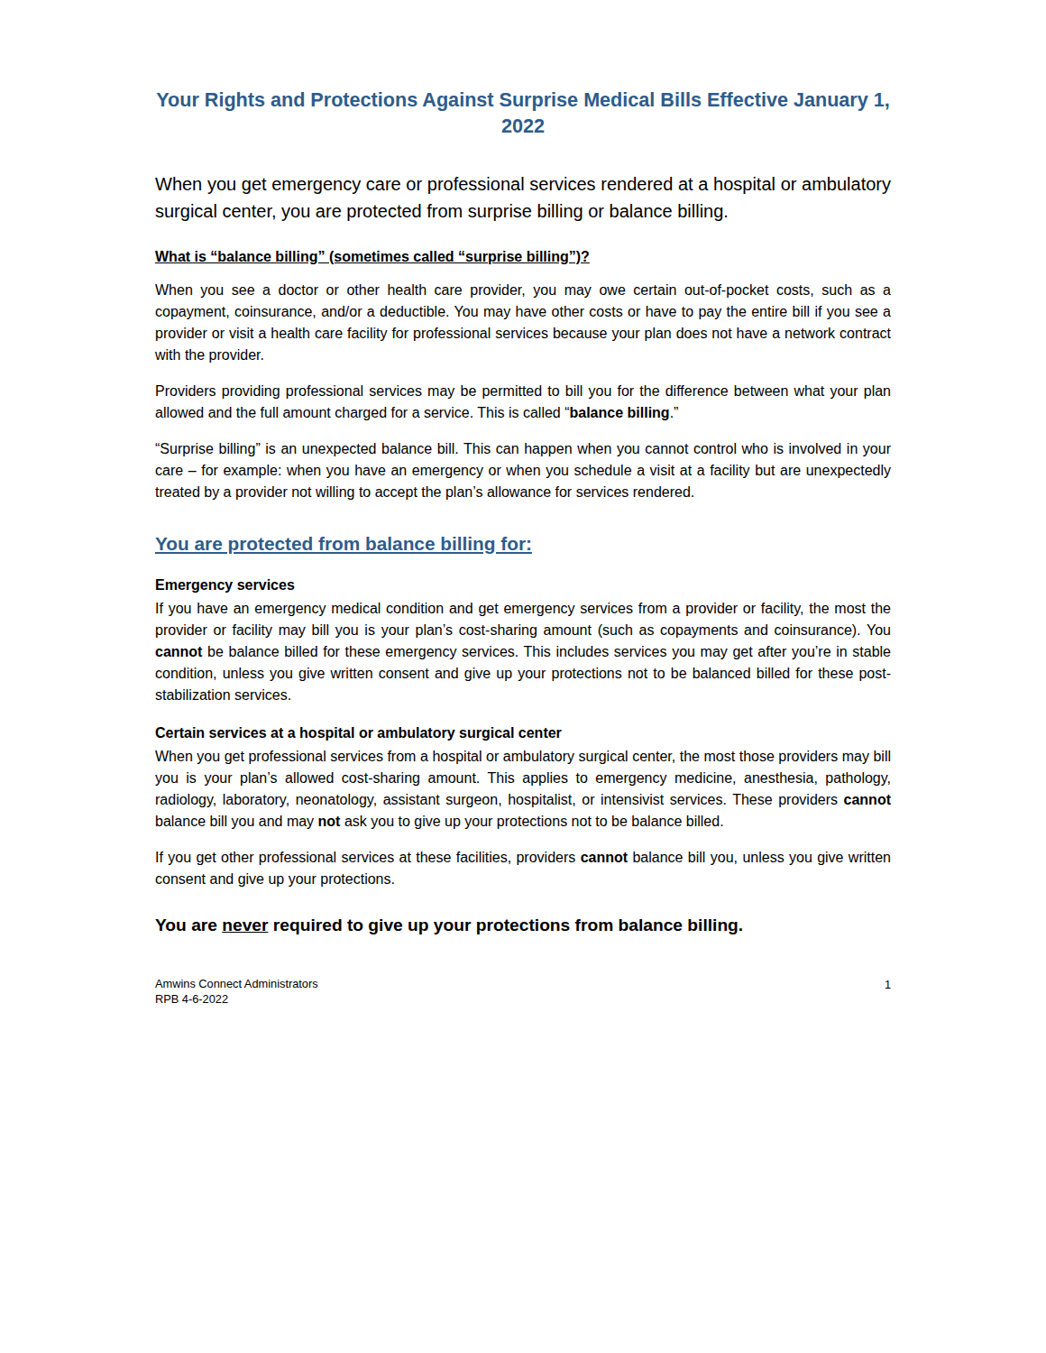Your Rights and Protections Against Surprise Medical Bills Effective January 1, 2022
When you get emergency care or professional services rendered at a hospital or ambulatory surgical center, you are protected from surprise billing or balance billing.
What is “balance billing” (sometimes called “surprise billing”)?
When you see a doctor or other health care provider, you may owe certain out-of-pocket costs, such as a copayment, coinsurance, and/or a deductible. You may have other costs or have to pay the entire bill if you see a provider or visit a health care facility for professional services because your plan does not have a network contract with the provider.
Providers providing professional services may be permitted to bill you for the difference between what your plan allowed and the full amount charged for a service. This is called “balance billing.”
“Surprise billing” is an unexpected balance bill. This can happen when you cannot control who is involved in your care – for example: when you have an emergency or when you schedule a visit at a facility but are unexpectedly treated by a provider not willing to accept the plan’s allowance for services rendered.
You are protected from balance billing for:
Emergency services
If you have an emergency medical condition and get emergency services from a provider or facility, the most the provider or facility may bill you is your plan’s cost-sharing amount (such as copayments and coinsurance). You cannot be balance billed for these emergency services. This includes services you may get after you’re in stable condition, unless you give written consent and give up your protections not to be balanced billed for these post-stabilization services.
Certain services at a hospital or ambulatory surgical center
When you get professional services from a hospital or ambulatory surgical center, the most those providers may bill you is your plan’s allowed cost-sharing amount. This applies to emergency medicine, anesthesia, pathology, radiology, laboratory, neonatology, assistant surgeon, hospitalist, or intensivist services. These providers cannot balance bill you and may not ask you to give up your protections not to be balance billed.
If you get other professional services at these facilities, providers cannot balance bill you, unless you give written consent and give up your protections.
You are never required to give up your protections from balance billing.
Amwins Connect Administrators
RPB 4-6-2022
1